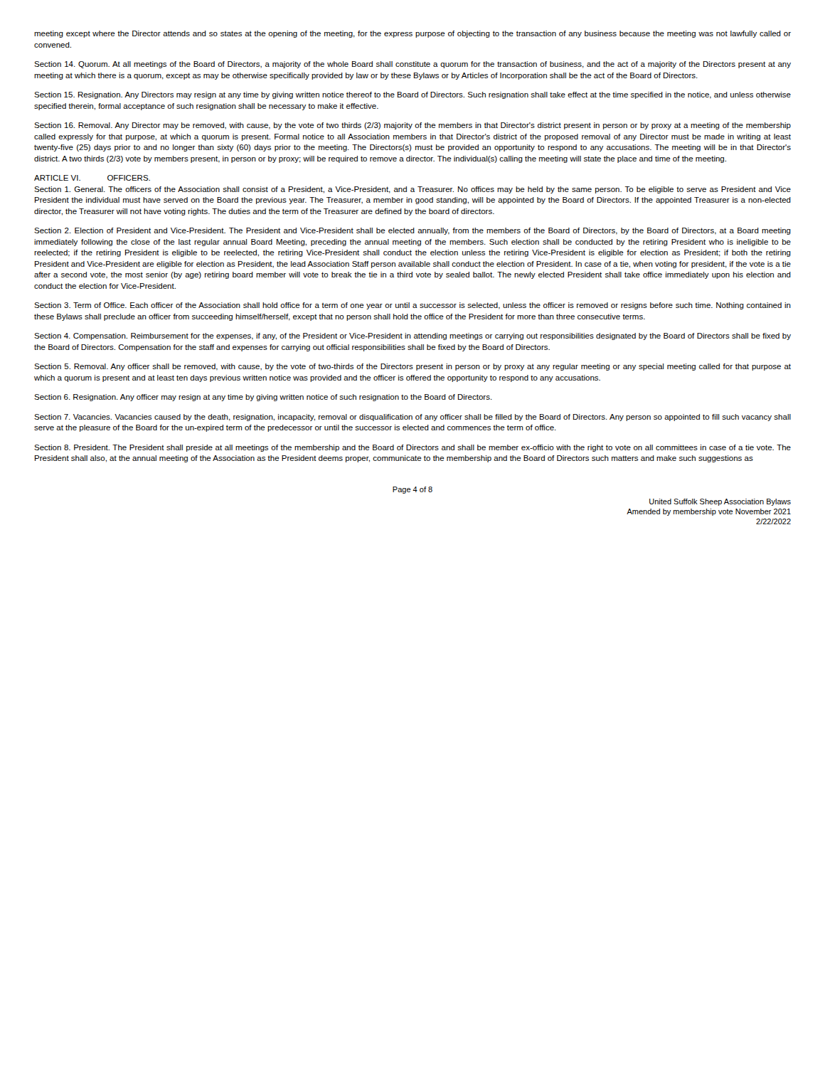meeting except where the Director attends and so states at the opening of the meeting, for the express purpose of objecting to the transaction of any business because the meeting was not lawfully called or convened.
Section 14. Quorum. At all meetings of the Board of Directors, a majority of the whole Board shall constitute a quorum for the transaction of business, and the act of a majority of the Directors present at any meeting at which there is a quorum, except as may be otherwise specifically provided by law or by these Bylaws or by Articles of Incorporation shall be the act of the Board of Directors.
Section 15. Resignation. Any Directors may resign at any time by giving written notice thereof to the Board of Directors. Such resignation shall take effect at the time specified in the notice, and unless otherwise specified therein, formal acceptance of such resignation shall be necessary to make it effective.
Section 16. Removal. Any Director may be removed, with cause, by the vote of two thirds (2/3) majority of the members in that Director's district present in person or by proxy at a meeting of the membership called expressly for that purpose, at which a quorum is present. Formal notice to all Association members in that Director's district of the proposed removal of any Director must be made in writing at least twenty-five (25) days prior to and no longer than sixty (60) days prior to the meeting. The Directors(s) must be provided an opportunity to respond to any accusations. The meeting will be in that Director's district. A two thirds (2/3) vote by members present, in person or by proxy; will be required to remove a director. The individual(s) calling the meeting will state the place and time of the meeting.
ARTICLE VI. OFFICERS.
Section 1. General. The officers of the Association shall consist of a President, a Vice-President, and a Treasurer. No offices may be held by the same person. To be eligible to serve as President and Vice President the individual must have served on the Board the previous year. The Treasurer, a member in good standing, will be appointed by the Board of Directors. If the appointed Treasurer is a non-elected director, the Treasurer will not have voting rights. The duties and the term of the Treasurer are defined by the board of directors.
Section 2. Election of President and Vice-President. The President and Vice-President shall be elected annually, from the members of the Board of Directors, by the Board of Directors, at a Board meeting immediately following the close of the last regular annual Board Meeting, preceding the annual meeting of the members. Such election shall be conducted by the retiring President who is ineligible to be reelected; if the retiring President is eligible to be reelected, the retiring Vice-President shall conduct the election unless the retiring Vice-President is eligible for election as President; if both the retiring President and Vice-President are eligible for election as President, the lead Association Staff person available shall conduct the election of President. In case of a tie, when voting for president, if the vote is a tie after a second vote, the most senior (by age) retiring board member will vote to break the tie in a third vote by sealed ballot. The newly elected President shall take office immediately upon his election and conduct the election for Vice-President.
Section 3. Term of Office. Each officer of the Association shall hold office for a term of one year or until a successor is selected, unless the officer is removed or resigns before such time. Nothing contained in these Bylaws shall preclude an officer from succeeding himself/herself, except that no person shall hold the office of the President for more than three consecutive terms.
Section 4. Compensation. Reimbursement for the expenses, if any, of the President or Vice-President in attending meetings or carrying out responsibilities designated by the Board of Directors shall be fixed by the Board of Directors. Compensation for the staff and expenses for carrying out official responsibilities shall be fixed by the Board of Directors.
Section 5. Removal. Any officer shall be removed, with cause, by the vote of two-thirds of the Directors present in person or by proxy at any regular meeting or any special meeting called for that purpose at which a quorum is present and at least ten days previous written notice was provided and the officer is offered the opportunity to respond to any accusations.
Section 6. Resignation. Any officer may resign at any time by giving written notice of such resignation to the Board of Directors.
Section 7. Vacancies. Vacancies caused by the death, resignation, incapacity, removal or disqualification of any officer shall be filled by the Board of Directors. Any person so appointed to fill such vacancy shall serve at the pleasure of the Board for the un-expired term of the predecessor or until the successor is elected and commences the term of office.
Section 8. President. The President shall preside at all meetings of the membership and the Board of Directors and shall be member ex-officio with the right to vote on all committees in case of a tie vote. The President shall also, at the annual meeting of the Association as the President deems proper, communicate to the membership and the Board of Directors such matters and make such suggestions as
Page 4 of 8
United Suffolk Sheep Association Bylaws
Amended by membership vote November 2021
2/22/2022